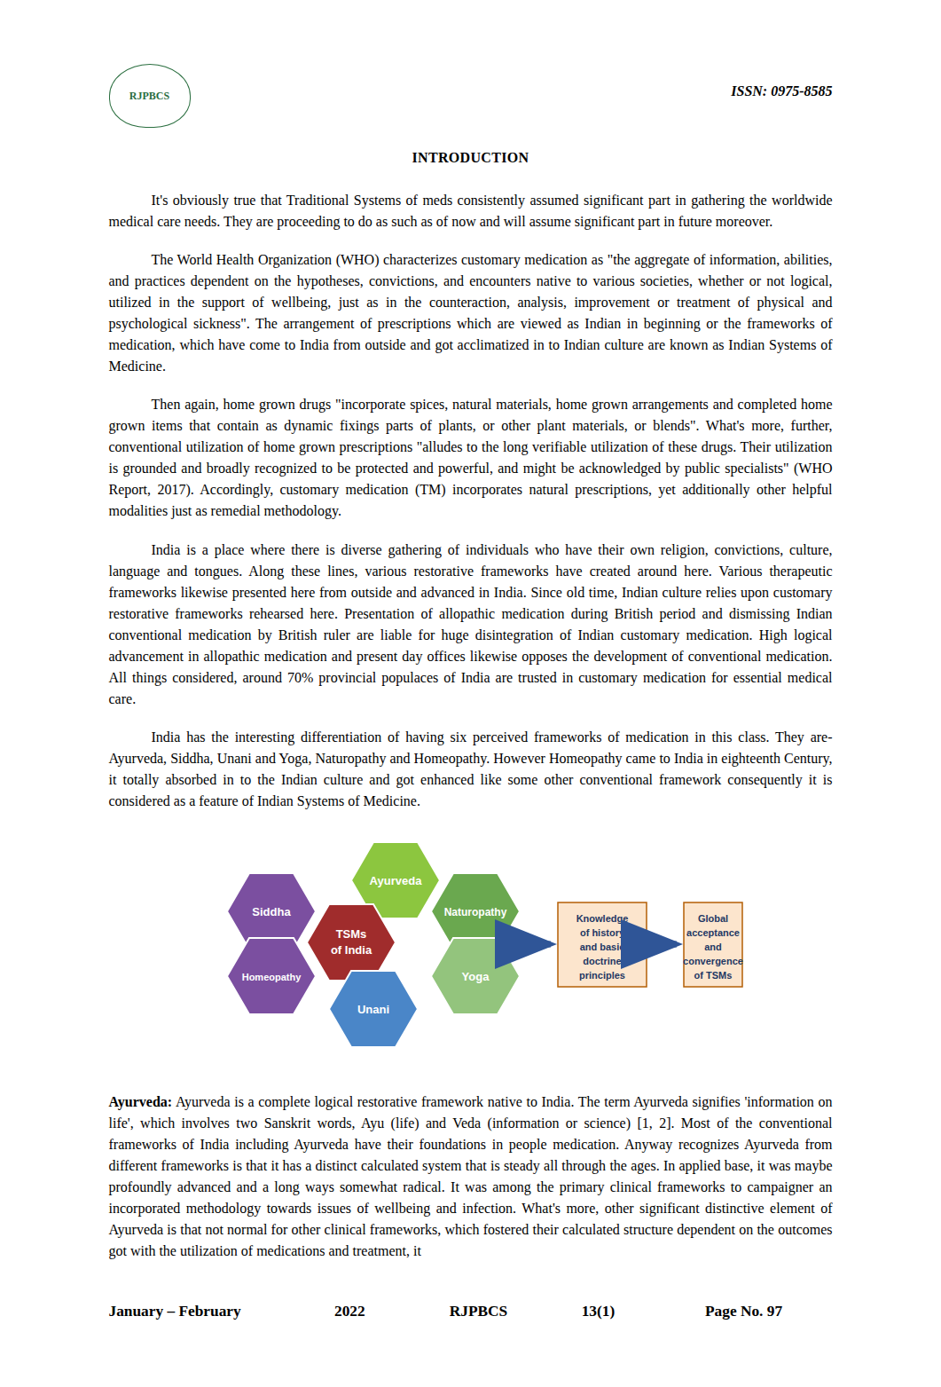RJPBCS
ISSN: 0975-8585
INTRODUCTION
It's obviously true that Traditional Systems of meds consistently assumed significant part in gathering the worldwide medical care needs. They are proceeding to do as such as of now and will assume significant part in future moreover.
The World Health Organization (WHO) characterizes customary medication as "the aggregate of information, abilities, and practices dependent on the hypotheses, convictions, and encounters native to various societies, whether or not logical, utilized in the support of wellbeing, just as in the counteraction, analysis, improvement or treatment of physical and psychological sickness". The arrangement of prescriptions which are viewed as Indian in beginning or the frameworks of medication, which have come to India from outside and got acclimatized in to Indian culture are known as Indian Systems of Medicine.
Then again, home grown drugs "incorporate spices, natural materials, home grown arrangements and completed home grown items that contain as dynamic fixings parts of plants, or other plant materials, or blends". What's more, further, conventional utilization of home grown prescriptions "alludes to the long verifiable utilization of these drugs. Their utilization is grounded and broadly recognized to be protected and powerful, and might be acknowledged by public specialists" (WHO Report, 2017). Accordingly, customary medication (TM) incorporates natural prescriptions, yet additionally other helpful modalities just as remedial methodology.
India is a place where there is diverse gathering of individuals who have their own religion, convictions, culture, language and tongues. Along these lines, various restorative frameworks have created around here. Various therapeutic frameworks likewise presented here from outside and advanced in India. Since old time, Indian culture relies upon customary restorative frameworks rehearsed here. Presentation of allopathic medication during British period and dismissing Indian conventional medication by British ruler are liable for huge disintegration of Indian customary medication. High logical advancement in allopathic medication and present day offices likewise opposes the development of conventional medication. All things considered, around 70% provincial populaces of India are trusted in customary medication for essential medical care.
India has the interesting differentiation of having six perceived frameworks of medication in this class. They are-Ayurveda, Siddha, Unani and Yoga, Naturopathy and Homeopathy. However Homeopathy came to India in eighteenth Century, it totally absorbed in to the Indian culture and got enhanced like some other conventional framework consequently it is considered as a feature of Indian Systems of Medicine.
Ayurveda Naturopathy Siddha TSMs of India Yoga Homeopathy Unani Knowledge of history and basic doctrine principles Global acceptance and convergence of TSMs
Ayurveda: Ayurveda is a complete logical restorative framework native to India. The term Ayurveda signifies 'information on life', which involves two Sanskrit words, Ayu (life) and Veda (information or science) [1, 2]. Most of the conventional frameworks of India including Ayurveda have their foundations in people medication. Anyway recognizes Ayurveda from different frameworks is that it has a distinct calculated system that is steady all through the ages. In applied base, it was maybe profoundly advanced and a long ways somewhat radical. It was among the primary clinical frameworks to campaigner an incorporated methodology towards issues of wellbeing and infection. What's more, other significant distinctive element of Ayurveda is that not normal for other clinical frameworks, which fostered their calculated structure dependent on the outcomes got with the utilization of medications and treatment, it
January – February 2022 RJPBCS 13(1) Page No. 97